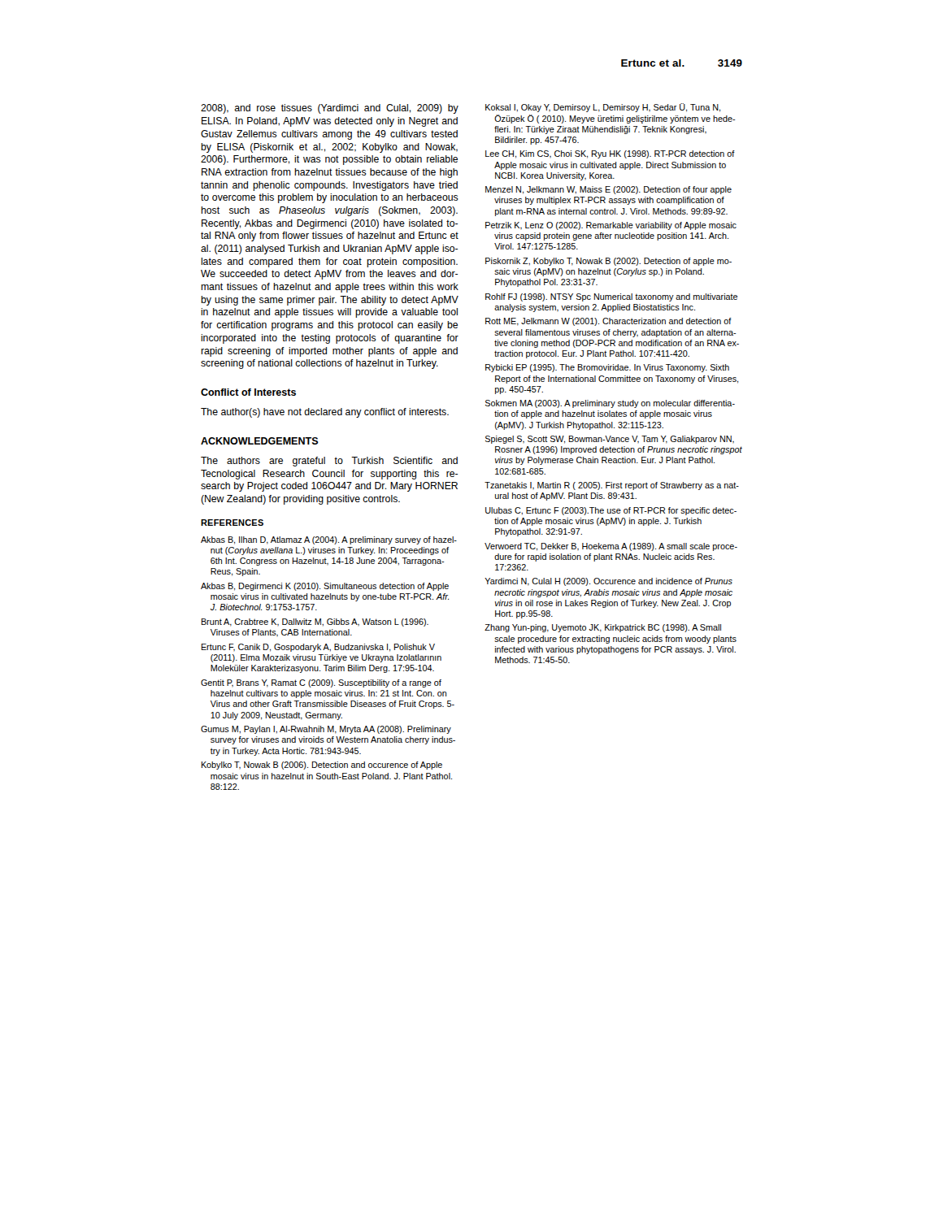Ertunc et al. 3149
2008), and rose tissues (Yardimci and Culal, 2009) by ELISA. In Poland, ApMV was detected only in Negret and Gustav Zellemus cultivars among the 49 cultivars tested by ELISA (Piskornik et al., 2002; Kobylko and Nowak, 2006). Furthermore, it was not possible to obtain reliable RNA extraction from hazelnut tissues because of the high tannin and phenolic compounds. Investigators have tried to overcome this problem by inoculation to an herbaceous host such as Phaseolus vulgaris (Sokmen, 2003). Recently, Akbas and Degirmenci (2010) have isolated total RNA only from flower tissues of hazelnut and Ertunc et al. (2011) analysed Turkish and Ukranian ApMV apple isolates and compared them for coat protein composition. We succeeded to detect ApMV from the leaves and dormant tissues of hazelnut and apple trees within this work by using the same primer pair. The ability to detect ApMV in hazelnut and apple tissues will provide a valuable tool for certification programs and this protocol can easily be incorporated into the testing protocols of quarantine for rapid screening of imported mother plants of apple and screening of national collections of hazelnut in Turkey.
Conflict of Interests
The author(s) have not declared any conflict of interests.
Acknowledgements
The authors are grateful to Turkish Scientific and Tecnological Research Council for supporting this research by Project coded 106O447 and Dr. Mary HORNER (New Zealand) for providing positive controls.
REFERENCES
Akbas B, Ilhan D, Atlamaz A (2004). A preliminary survey of hazelnut (Corylus avellana L.) viruses in Turkey. In: Proceedings of 6th Int. Congress on Hazelnut, 14-18 June 2004, Tarragona-Reus, Spain.
Akbas B, Degirmenci K (2010). Simultaneous detection of Apple mosaic virus in cultivated hazelnuts by one-tube RT-PCR. Afr. J. Biotechnol. 9:1753-1757.
Brunt A, Crabtree K, Dallwitz M, Gibbs A, Watson L (1996). Viruses of Plants, CAB International.
Ertunc F, Canik D, Gospodaryk A, Budzanivska I, Polishuk V (2011). Elma Mozaik virusu Türkiye ve Ukrayna Izolatlarının Moleküler Karakterizasyonu. Tarim Bilim Derg. 17:95-104.
Gentit P, Brans Y, Ramat C (2009). Susceptibility of a range of hazelnut cultivars to apple mosaic virus. In: 21 st Int. Con. on Virus and other Graft Transmissible Diseases of Fruit Crops. 5-10 July 2009, Neustadt, Germany.
Gumus M, Paylan I, Al-Rwahnih M, Mryta AA (2008). Preliminary survey for viruses and viroids of Western Anatolia cherry industry in Turkey. Acta Hortic. 781:943-945.
Kobylko T, Nowak B (2006). Detection and occurence of Apple mosaic virus in hazelnut in South-East Poland. J. Plant Pathol. 88:122.
Koksal I, Okay Y, Demirsoy L, Demirsoy H, Sedar Ü, Tuna N, Özüpek Ö ( 2010). Meyve üretimi geliştirilme yöntem ve hedefleri. In: Türkiye Ziraat Mühendisliği 7. Teknik Kongresi, Bildiriler. pp. 457-476.
Lee CH, Kim CS, Choi SK, Ryu HK (1998). RT-PCR detection of Apple mosaic virus in cultivated apple. Direct Submission to NCBI. Korea University, Korea.
Menzel N, Jelkmann W, Maiss E (2002). Detection of four apple viruses by multiplex RT-PCR assays with coamplification of plant m-RNA as internal control. J. Virol. Methods. 99:89-92.
Petrzik K, Lenz O (2002). Remarkable variability of Apple mosaic virus capsid protein gene after nucleotide position 141. Arch. Virol. 147:1275-1285.
Piskornik Z, Kobylko T, Nowak B (2002). Detection of apple mosaic virus (ApMV) on hazelnut (Corylus sp.) in Poland. Phytopathol Pol. 23:31-37.
Rohlf FJ (1998). NTSY Spc Numerical taxonomy and multivariate analysis system, version 2. Applied Biostatistics Inc.
Rott ME, Jelkmann W (2001). Characterization and detection of several filamentous viruses of cherry, adaptation of an alternative cloning method (DOP-PCR and modification of an RNA extraction protocol. Eur. J Plant Pathol. 107:411-420.
Rybicki EP (1995). The Bromoviridae. In Virus Taxonomy. Sixth Report of the International Committee on Taxonomy of Viruses, pp. 450-457.
Sokmen MA (2003). A preliminary study on molecular differentiation of apple and hazelnut isolates of apple mosaic virus (ApMV). J Turkish Phytopathol. 32:115-123.
Spiegel S, Scott SW, Bowman-Vance V, Tam Y, Galiakparov NN, Rosner A (1996) Improved detection of Prunus necrotic ringspot virus by Polymerase Chain Reaction. Eur. J Plant Pathol. 102:681-685.
Tzanetakis I, Martin R ( 2005). First report of Strawberry as a natural host of ApMV. Plant Dis. 89:431.
Ulubas C, Ertunc F (2003).The use of RT-PCR for specific detection of Apple mosaic virus (ApMV) in apple. J. Turkish Phytopathol. 32:91-97.
Verwoerd TC, Dekker B, Hoekema A (1989). A small scale procedure for rapid isolation of plant RNAs. Nucleic acids Res. 17:2362.
Yardimci N, Culal H (2009). Occurence and incidence of Prunus necrotic ringspot virus, Arabis mosaic virus and Apple mosaic virus in oil rose in Lakes Region of Turkey. New Zeal. J. Crop Hort. pp.95-98.
Zhang Yun-ping, Uyemoto JK, Kirkpatrick BC (1998). A Small scale procedure for extracting nucleic acids from woody plants infected with various phytopathogens for PCR assays. J. Virol. Methods. 71:45-50.